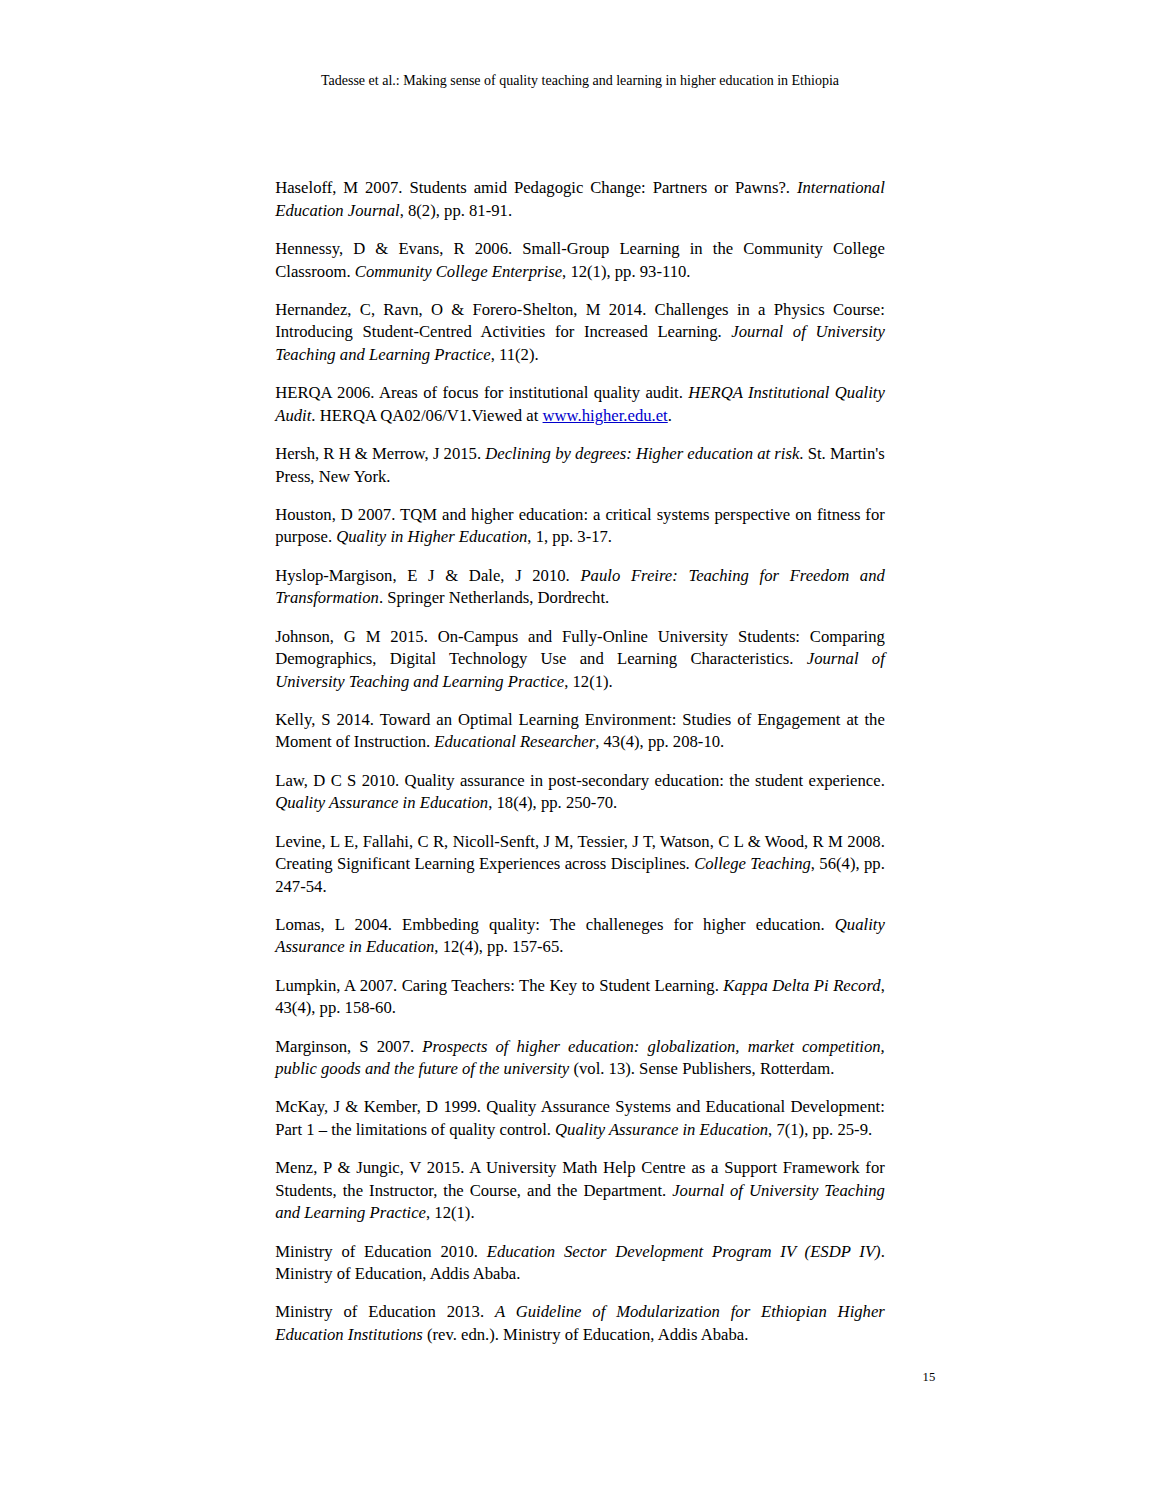Tadesse et al.: Making sense of quality teaching and learning in higher education in Ethiopia
Haseloff, M 2007. Students amid Pedagogic Change: Partners or Pawns?. International Education Journal, 8(2), pp. 81-91.
Hennessy, D & Evans, R 2006. Small-Group Learning in the Community College Classroom. Community College Enterprise, 12(1), pp. 93-110.
Hernandez, C, Ravn, O & Forero-Shelton, M 2014. Challenges in a Physics Course: Introducing Student-Centred Activities for Increased Learning. Journal of University Teaching and Learning Practice, 11(2).
HERQA 2006. Areas of focus for institutional quality audit. HERQA Institutional Quality Audit. HERQA QA02/06/V1.Viewed at www.higher.edu.et.
Hersh, R H & Merrow, J 2015. Declining by degrees: Higher education at risk. St. Martin's Press, New York.
Houston, D 2007. TQM and higher education: a critical systems perspective on fitness for purpose. Quality in Higher Education, 1, pp. 3-17.
Hyslop-Margison, E J & Dale, J 2010. Paulo Freire: Teaching for Freedom and Transformation. Springer Netherlands, Dordrecht.
Johnson, G M 2015. On-Campus and Fully-Online University Students: Comparing Demographics, Digital Technology Use and Learning Characteristics. Journal of University Teaching and Learning Practice, 12(1).
Kelly, S 2014. Toward an Optimal Learning Environment: Studies of Engagement at the Moment of Instruction. Educational Researcher, 43(4), pp. 208-10.
Law, D C S 2010. Quality assurance in post-secondary education: the student experience. Quality Assurance in Education, 18(4), pp. 250-70.
Levine, L E, Fallahi, C R, Nicoll-Senft, J M, Tessier, J T, Watson, C L & Wood, R M 2008. Creating Significant Learning Experiences across Disciplines. College Teaching, 56(4), pp. 247-54.
Lomas, L 2004. Embbeding quality: The challeneges for higher education. Quality Assurance in Education, 12(4), pp. 157-65.
Lumpkin, A 2007. Caring Teachers: The Key to Student Learning. Kappa Delta Pi Record, 43(4), pp. 158-60.
Marginson, S 2007. Prospects of higher education: globalization, market competition, public goods and the future of the university (vol. 13). Sense Publishers, Rotterdam.
McKay, J & Kember, D 1999. Quality Assurance Systems and Educational Development: Part 1 – the limitations of quality control. Quality Assurance in Education, 7(1), pp. 25-9.
Menz, P & Jungic, V 2015. A University Math Help Centre as a Support Framework for Students, the Instructor, the Course, and the Department. Journal of University Teaching and Learning Practice, 12(1).
Ministry of Education 2010. Education Sector Development Program IV (ESDP IV). Ministry of Education, Addis Ababa.
Ministry of Education 2013. A Guideline of Modularization for Ethiopian Higher Education Institutions (rev. edn.). Ministry of Education, Addis Ababa.
15